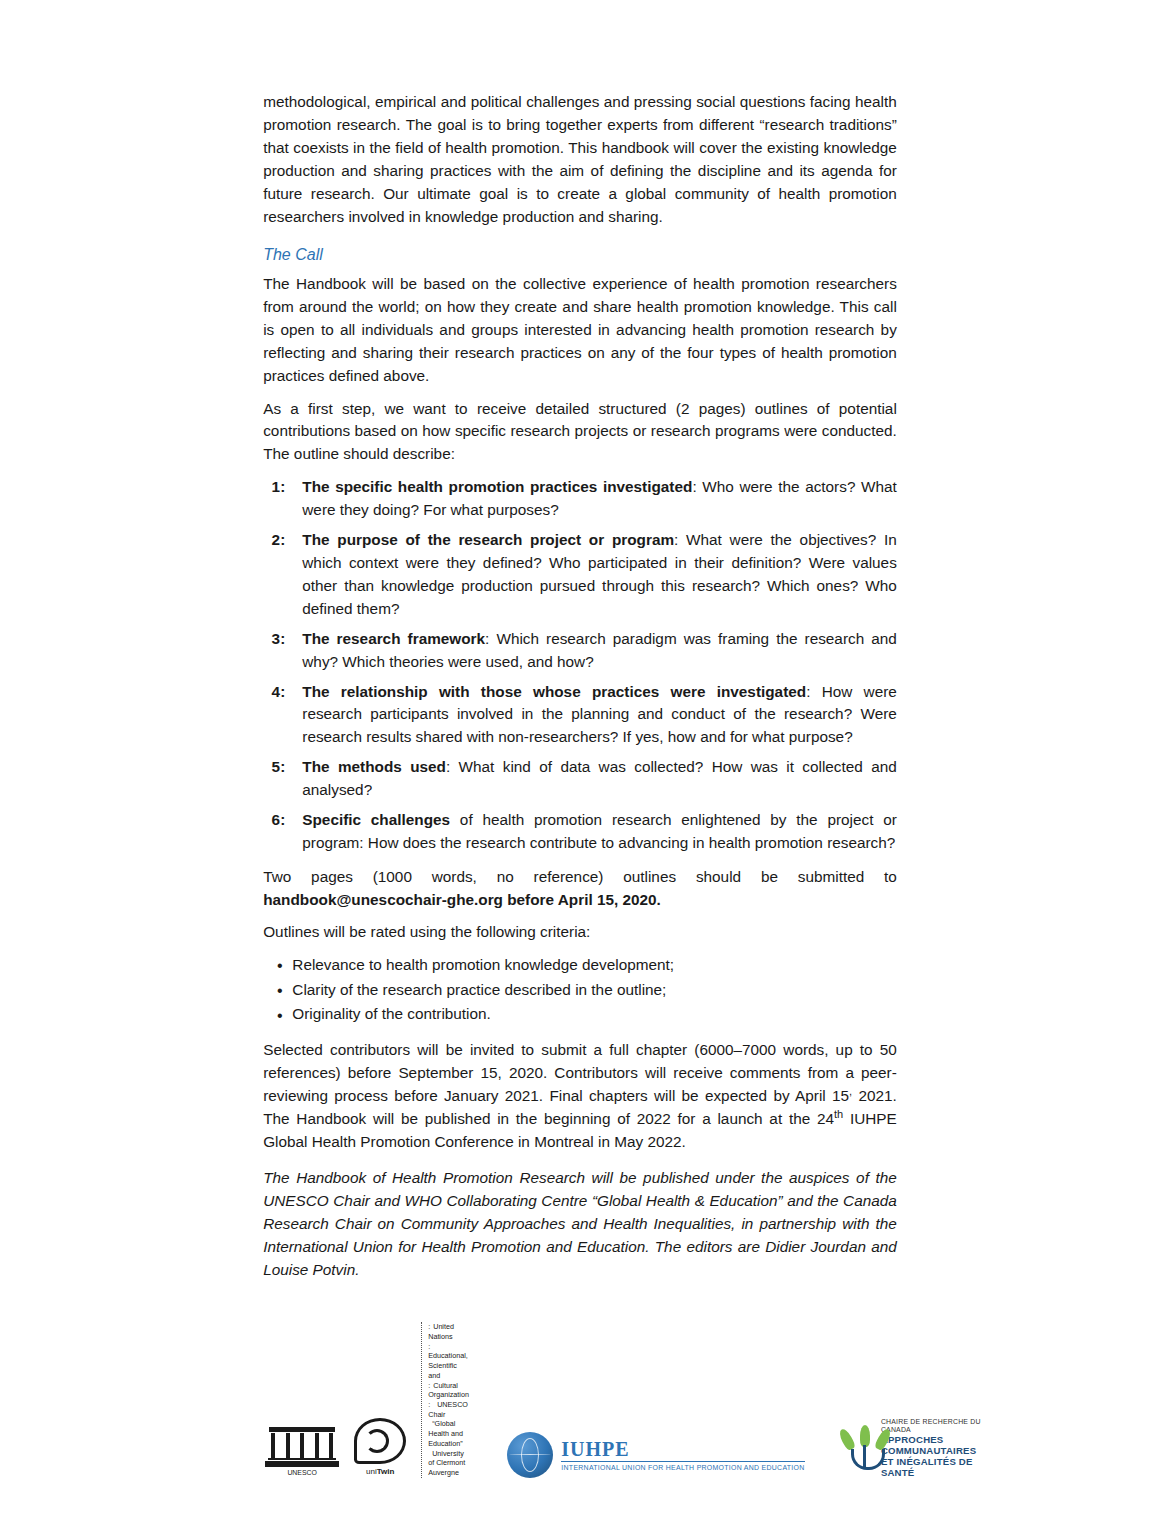methodological, empirical and political challenges and pressing social questions facing health promotion research. The goal is to bring together experts from different “research traditions” that coexists in the field of health promotion. This handbook will cover the existing knowledge production and sharing practices with the aim of defining the discipline and its agenda for future research. Our ultimate goal is to create a global community of health promotion researchers involved in knowledge production and sharing.
The Call
The Handbook will be based on the collective experience of health promotion researchers from around the world; on how they create and share health promotion knowledge. This call is open to all individuals and groups interested in advancing health promotion research by reflecting and sharing their research practices on any of the four types of health promotion practices defined above.
As a first step, we want to receive detailed structured (2 pages) outlines of potential contributions based on how specific research projects or research programs were conducted. The outline should describe:
1: The specific health promotion practices investigated: Who were the actors? What were they doing? For what purposes?
2: The purpose of the research project or program: What were the objectives? In which context were they defined? Who participated in their definition? Were values other than knowledge production pursued through this research? Which ones? Who defined them?
3: The research framework: Which research paradigm was framing the research and why? Which theories were used, and how?
4: The relationship with those whose practices were investigated: How were research participants involved in the planning and conduct of the research? Were research results shared with non-researchers? If yes, how and for what purpose?
5: The methods used: What kind of data was collected? How was it collected and analysed?
6: Specific challenges of health promotion research enlightened by the project or program: How does the research contribute to advancing in health promotion research?
Two pages (1000 words, no reference) outlines should be submitted to handbook@unescochair-ghe.org before April 15, 2020.
Outlines will be rated using the following criteria:
Relevance to health promotion knowledge development;
Clarity of the research practice described in the outline;
Originality of the contribution.
Selected contributors will be invited to submit a full chapter (6000–7000 words, up to 50 references) before September 15, 2020. Contributors will receive comments from a peer-reviewing process before January 2021. Final chapters will be expected by April 15, 2021. The Handbook will be published in the beginning of 2022 for a launch at the 24th IUHPE Global Health Promotion Conference in Montreal in May 2022.
The Handbook of Health Promotion Research will be published under the auspices of the UNESCO Chair and WHO Collaborating Centre “Global Health & Education” and the Canada Research Chair on Community Approaches and Health Inequalities, in partnership with the International Union for Health Promotion and Education. The editors are Didier Jourdan and Louise Potvin.
UNESCO
uniTwin
: United Nations
: Educational, Scientific and
: Cultural Organization
: UNESCO Chair
“Global Health and Education”
University of Clermont Auvergne
IUHPE
INTERNATIONAL UNION FOR HEALTH PROMOTION AND EDUCATION
CHAIRE DE RECHERCHE DU CANADA
APPROCHES COMMUNAUTAIRES
ET INÉGALITÉS DE SANTÉ